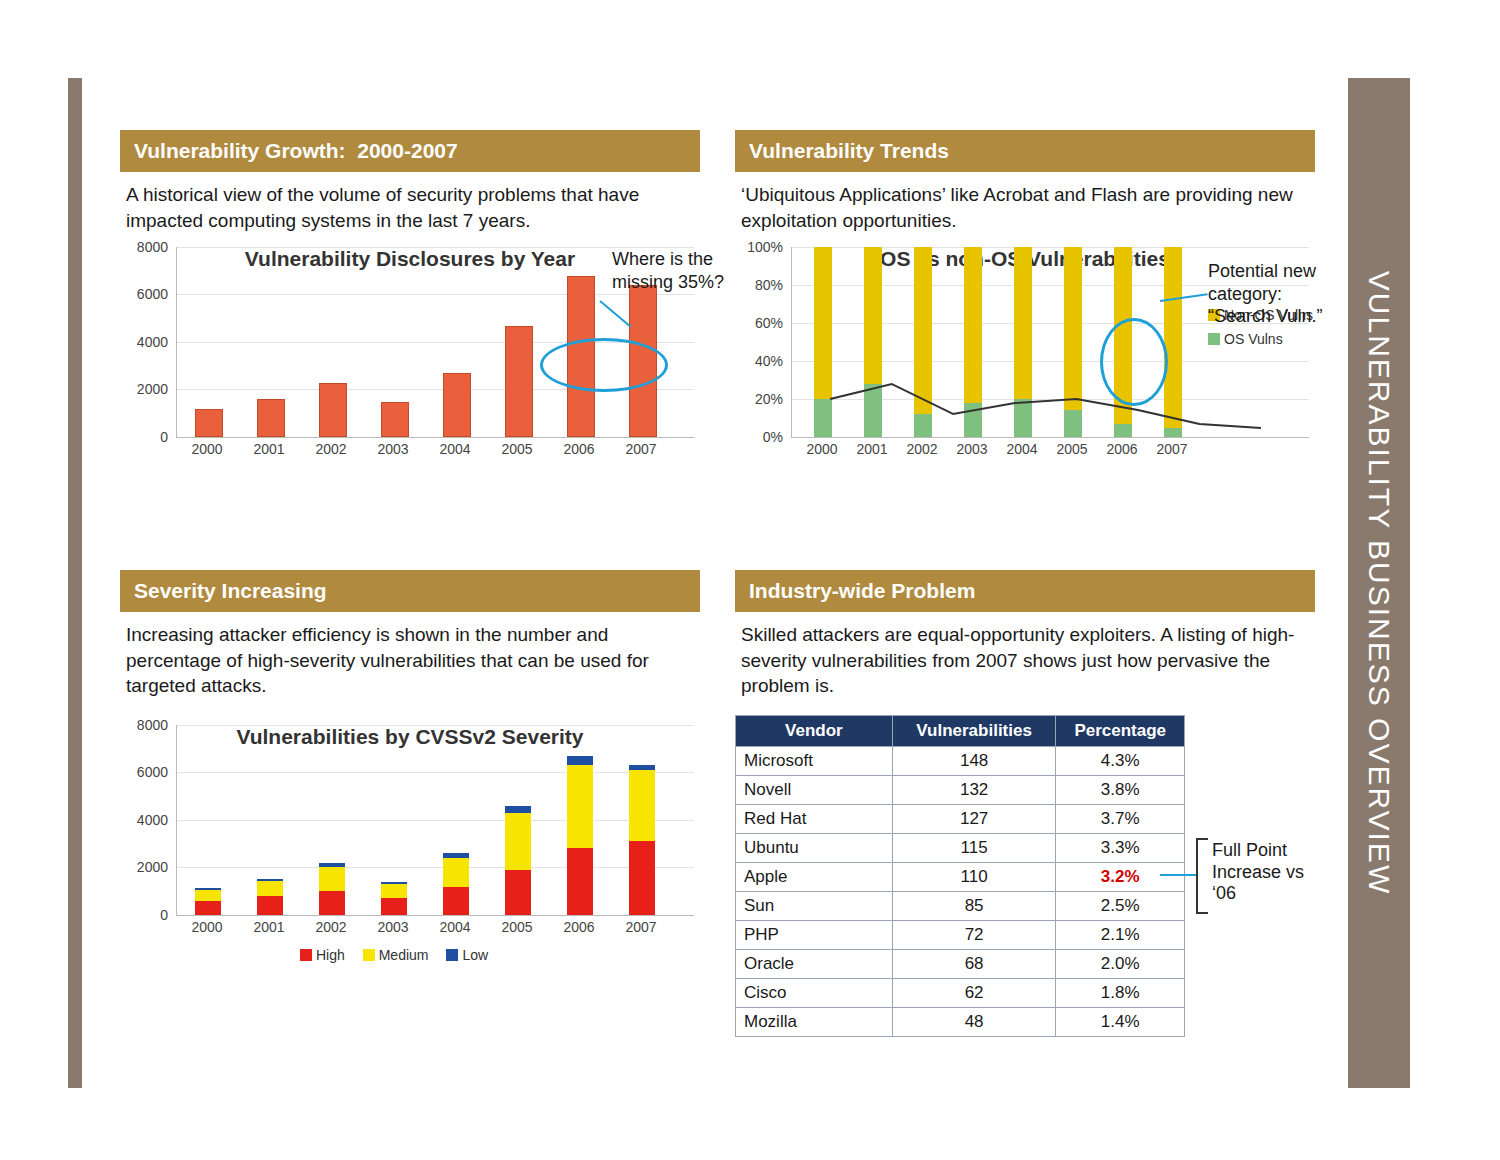Vulnerability Business Overview
Vulnerability Growth: 2000-2007
A historical view of the volume of security problems that have impacted computing systems in the last 7 years.
Vulnerability Disclosures by Year
8000 6000 4000 2000 0
2000 2001 2002 2003 2004 2005 2006 2007
Where is the missing 35%?
Vulnerability Trends
‘Ubiquitous Applications’ like Acrobat and Flash are providing new exploitation opportunities.
OS vs non-OS Vulnerabilities
100% 80% 60% 40% 20% 0%
Non-OS Vulns
OS Vulns
2000 2001 2002 2003 2004 2005 2006 2007
Potential new category: “Search Vuln.”
Severity Increasing
Increasing attacker efficiency is shown in the number and percentage of high-severity vulnerabilities that can be used for targeted attacks.
Vulnerabilities by CVSSv2 Severity
8000 6000 4000 2000 0
2000 2001 2002 2003 2004 2005 2006 2007
High Medium Low
Industry-wide Problem
Skilled attackers are equal-opportunity exploiters. A listing of high-severity vulnerabilities from 2007 shows just how pervasive the problem is.
| Vendor | Vulnerabilities | Percentage |
| --- | --- | --- |
| Microsoft | 148 | 4.3% |
| Novell | 132 | 3.8% |
| Red Hat | 127 | 3.7% |
| Ubuntu | 115 | 3.3% |
| Apple | 110 | 3.2% |
| Sun | 85 | 2.5% |
| PHP | 72 | 2.1% |
| Oracle | 68 | 2.0% |
| Cisco | 62 | 1.8% |
| Mozilla | 48 | 1.4% |
Full Point Increase vs ‘06